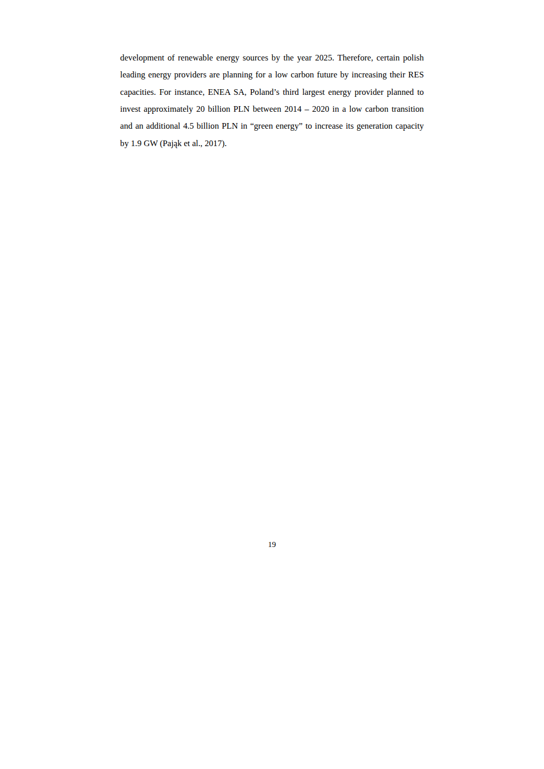development of renewable energy sources by the year 2025. Therefore, certain polish leading energy providers are planning for a low carbon future by increasing their RES capacities. For instance, ENEA SA, Poland’s third largest energy provider planned to invest approximately 20 billion PLN between 2014 – 2020 in a low carbon transition and an additional 4.5 billion PLN in “green energy” to increase its generation capacity by 1.9 GW (Pająk et al., 2017).
19